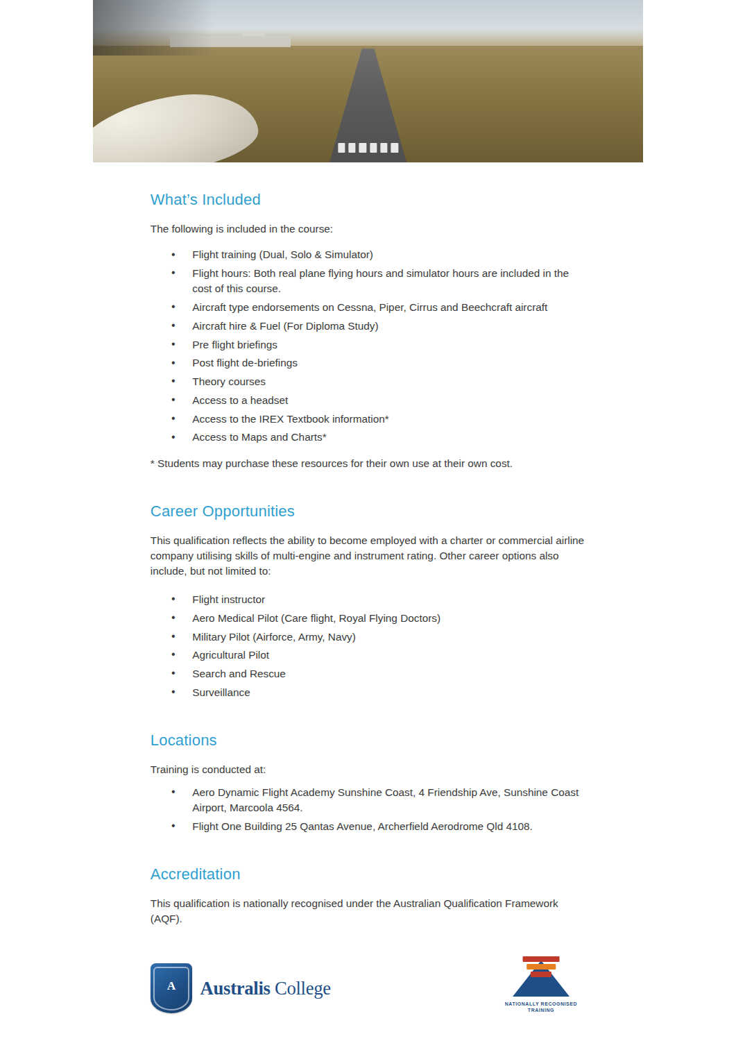What’s Included
The following is included in the course:
Flight training (Dual, Solo & Simulator)
Flight hours: Both real plane flying hours and simulator hours are included in the cost of this course.
Aircraft type endorsements on Cessna, Piper, Cirrus and Beechcraft aircraft
Aircraft hire & Fuel (For Diploma Study)
Pre flight briefings
Post flight de-briefings
Theory courses
Access to a headset
Access to the IREX Textbook information*
Access to Maps and Charts*
* Students may purchase these resources for their own use at their own cost.
Career Opportunities
This qualification reflects the ability to become employed with a charter or commercial airline company utilising skills of multi-engine and instrument rating. Other career options also include, but not limited to:
Flight instructor
Aero Medical Pilot (Care flight, Royal Flying Doctors)
Military Pilot (Airforce, Army, Navy)
Agricultural Pilot
Search and Rescue
Surveillance
Locations
Training is conducted at:
Aero Dynamic Flight Academy Sunshine Coast, 4 Friendship Ave, Sunshine Coast Airport, Marcoola 4564.
Flight One Building 25 Qantas Avenue, Archerfield Aerodrome Qld 4108.
Accreditation
This qualification is nationally recognised under the Australian Qualification Framework (AQF).
Australis College
Nationally Recognised
Training